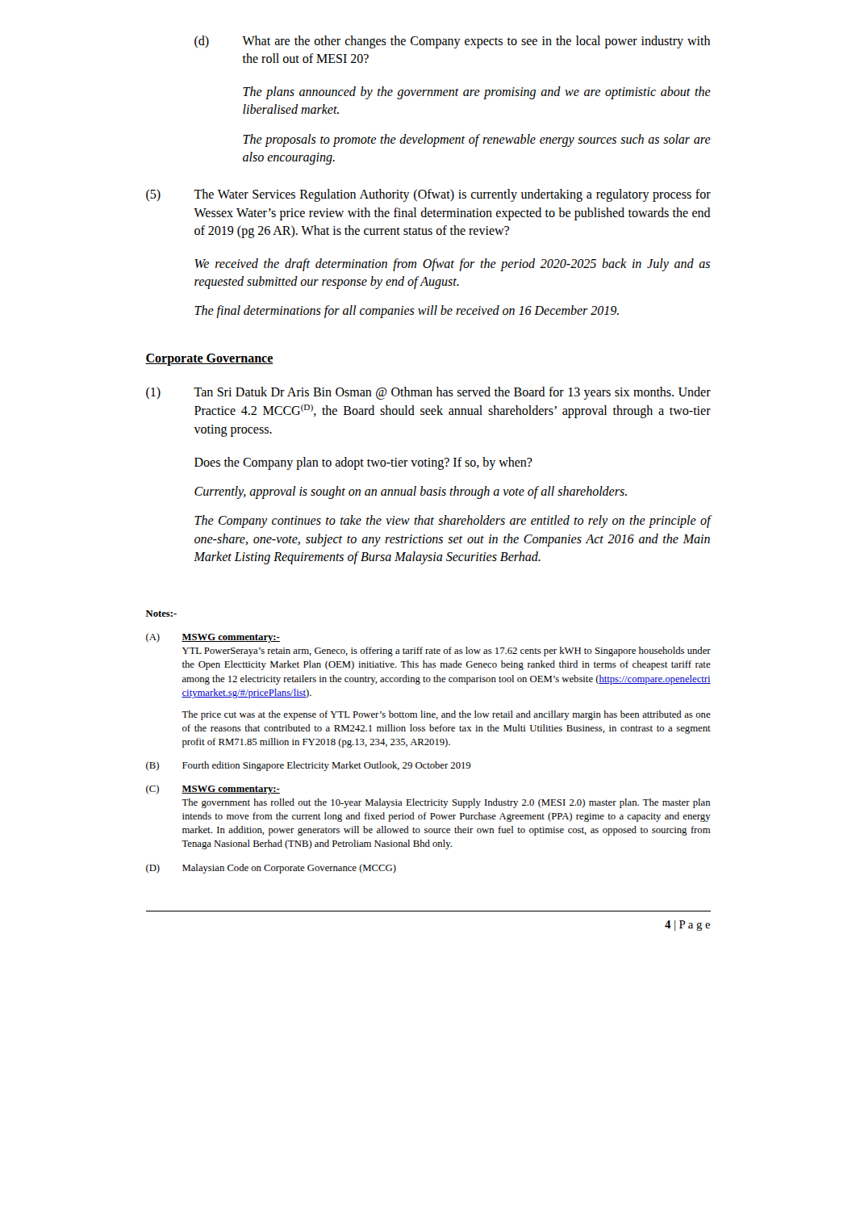(d)
What are the other changes the Company expects to see in the local power industry with the roll out of MESI 20?
The plans announced by the government are promising and we are optimistic about the liberalised market.
The proposals to promote the development of renewable energy sources such as solar are also encouraging.
(5)
The Water Services Regulation Authority (Ofwat) is currently undertaking a regulatory process for Wessex Water’s price review with the final determination expected to be published towards the end of 2019 (pg 26 AR). What is the current status of the review?
We received the draft determination from Ofwat for the period 2020-2025 back in July and as requested submitted our response by end of August.
The final determinations for all companies will be received on 16 December 2019.
Corporate Governance
(1)
Tan Sri Datuk Dr Aris Bin Osman @ Othman has served the Board for 13 years six months. Under Practice 4.2 MCCG(D), the Board should seek annual shareholders’ approval through a two-tier voting process.
Does the Company plan to adopt two-tier voting? If so, by when?
Currently, approval is sought on an annual basis through a vote of all shareholders.
The Company continues to take the view that shareholders are entitled to rely on the principle of one-share, one-vote, subject to any restrictions set out in the Companies Act 2016 and the Main Market Listing Requirements of Bursa Malaysia Securities Berhad.
Notes:-
(A)
MSWG commentary:-
YTL PowerSeraya’s retain arm, Geneco, is offering a tariff rate of as low as 17.62 cents per kWH to Singapore households under the Open Electticity Market Plan (OEM) initiative. This has made Geneco being ranked third in terms of cheapest tariff rate among the 12 electricity retailers in the country, according to the comparison tool on OEM’s website (https://compare.openelectricitymarket.sg/#/pricePlans/list).
The price cut was at the expense of YTL Power’s bottom line, and the low retail and ancillary margin has been attributed as one of the reasons that contributed to a RM242.1 million loss before tax in the Multi Utilities Business, in contrast to a segment profit of RM71.85 million in FY2018 (pg.13, 234, 235, AR2019).
(B)
Fourth edition Singapore Electricity Market Outlook, 29 October 2019
(C)
MSWG commentary:-
The government has rolled out the 10-year Malaysia Electricity Supply Industry 2.0 (MESI 2.0) master plan. The master plan intends to move from the current long and fixed period of Power Purchase Agreement (PPA) regime to a capacity and energy market. In addition, power generators will be allowed to source their own fuel to optimise cost, as opposed to sourcing from Tenaga Nasional Berhad (TNB) and Petroliam Nasional Bhd only.
(D)
Malaysian Code on Corporate Governance (MCCG)
4 | P a g e